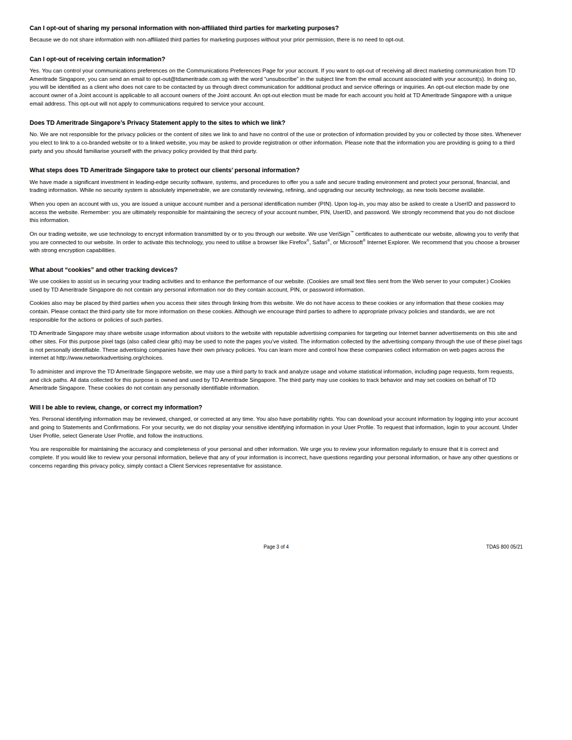Can I opt-out of sharing my personal information with non-affiliated third parties for marketing purposes?
Because we do not share information with non-affiliated third parties for marketing purposes without your prior permission, there is no need to opt-out.
Can I opt-out of receiving certain information?
Yes. You can control your communications preferences on the Communications Preferences Page for your account. If you want to opt-out of receiving all direct marketing communication from TD Ameritrade Singapore, you can send an email to opt-out@tdameritrade.com.sg with the word “unsubscribe” in the subject line from the email account associated with your account(s). In doing so, you will be identified as a client who does not care to be contacted by us through direct communication for additional product and service offerings or inquiries. An opt-out election made by one account owner of a Joint account is applicable to all account owners of the Joint account. An opt-out election must be made for each account you hold at TD Ameritrade Singapore with a unique email address. This opt-out will not apply to communications required to service your account.
Does TD Ameritrade Singapore’s Privacy Statement apply to the sites to which we link?
No. We are not responsible for the privacy policies or the content of sites we link to and have no control of the use or protection of information provided by you or collected by those sites. Whenever you elect to link to a co-branded website or to a linked website, you may be asked to provide registration or other information. Please note that the information you are providing is going to a third party and you should familiarise yourself with the privacy policy provided by that third party.
What steps does TD Ameritrade Singapore take to protect our clients’ personal information?
We have made a significant investment in leading-edge security software, systems, and procedures to offer you a safe and secure trading environment and protect your personal, financial, and trading information. While no security system is absolutely impenetrable, we are constantly reviewing, refining, and upgrading our security technology, as new tools become available.
When you open an account with us, you are issued a unique account number and a personal identification number (PIN). Upon log-in, you may also be asked to create a UserID and password to access the website. Remember: you are ultimately responsible for maintaining the secrecy of your account number, PIN, UserID, and password. We strongly recommend that you do not disclose this information.
On our trading website, we use technology to encrypt information transmitted by or to you through our website. We use VeriSign™ certificates to authenticate our website, allowing you to verify that you are connected to our website. In order to activate this technology, you need to utilise a browser like Firefox®, Safari®, or Microsoft® Internet Explorer. We recommend that you choose a browser with strong encryption capabilities.
What about “cookies” and other tracking devices?
We use cookies to assist us in securing your trading activities and to enhance the performance of our website. (Cookies are small text files sent from the Web server to your computer.) Cookies used by TD Ameritrade Singapore do not contain any personal information nor do they contain account, PIN, or password information.
Cookies also may be placed by third parties when you access their sites through linking from this website. We do not have access to these cookies or any information that these cookies may contain. Please contact the third-party site for more information on these cookies. Although we encourage third parties to adhere to appropriate privacy policies and standards, we are not responsible for the actions or policies of such parties.
TD Ameritrade Singapore may share website usage information about visitors to the website with reputable advertising companies for targeting our Internet banner advertisements on this site and other sites. For this purpose pixel tags (also called clear gifs) may be used to note the pages you’ve visited. The information collected by the advertising company through the use of these pixel tags is not personally identifiable. These advertising companies have their own privacy policies. You can learn more and control how these companies collect information on web pages across the internet at http://www.networkadvertising.org/choices.
To administer and improve the TD Ameritrade Singapore website, we may use a third party to track and analyze usage and volume statistical information, including page requests, form requests, and click paths. All data collected for this purpose is owned and used by TD Ameritrade Singapore. The third party may use cookies to track behavior and may set cookies on behalf of TD Ameritrade Singapore. These cookies do not contain any personally identifiable information.
Will I be able to review, change, or correct my information?
Yes. Personal identifying information may be reviewed, changed, or corrected at any time. You also have portability rights. You can download your account information by logging into your account and going to Statements and Confirmations. For your security, we do not display your sensitive identifying information in your User Profile. To request that information, login to your account. Under User Profile, select Generate User Profile, and follow the instructions.
You are responsible for maintaining the accuracy and completeness of your personal and other information. We urge you to review your information regularly to ensure that it is correct and complete. If you would like to review your personal information, believe that any of your information is incorrect, have questions regarding your personal information, or have any other questions or concerns regarding this privacy policy, simply contact a Client Services representative for assistance.
Page 3 of 4
TDAS 800 05/21